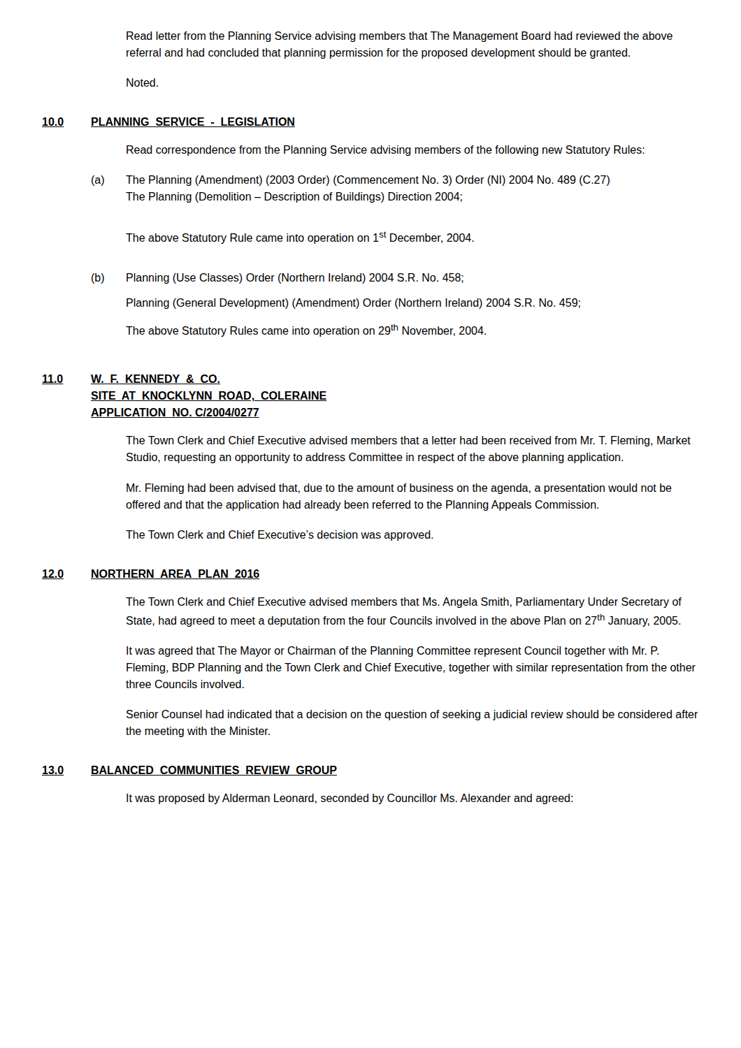Read letter from the Planning Service advising members that The Management Board had reviewed the above referral and had concluded that planning permission for the proposed development should be granted.
Noted.
10.0 PLANNING SERVICE - LEGISLATION
Read correspondence from the Planning Service advising members of the following new Statutory Rules:
(a)
The Planning (Amendment) (2003 Order) (Commencement No. 3) Order (NI) 2004 No. 489 (C.27)
The Planning (Demolition – Description of Buildings) Direction 2004;
The above Statutory Rule came into operation on 1st December, 2004.
(b)
Planning (Use Classes) Order (Northern Ireland) 2004 S.R. No. 458;
Planning (General Development) (Amendment) Order (Northern Ireland) 2004 S.R. No. 459;
The above Statutory Rules came into operation on 29th November, 2004.
11.0 W. F. KENNEDY & CO.
SITE AT KNOCKLYNN ROAD, COLERAINE
APPLICATION NO. C/2004/0277
The Town Clerk and Chief Executive advised members that a letter had been received from Mr. T. Fleming, Market Studio, requesting an opportunity to address Committee in respect of the above planning application.
Mr. Fleming had been advised that, due to the amount of business on the agenda, a presentation would not be offered and that the application had already been referred to the Planning Appeals Commission.
The Town Clerk and Chief Executive’s decision was approved.
12.0 NORTHERN AREA PLAN 2016
The Town Clerk and Chief Executive advised members that Ms. Angela Smith, Parliamentary Under Secretary of State, had agreed to meet a deputation from the four Councils involved in the above Plan on 27th January, 2005.
It was agreed that The Mayor or Chairman of the Planning Committee represent Council together with Mr. P. Fleming, BDP Planning and the Town Clerk and Chief Executive, together with similar representation from the other three Councils involved.
Senior Counsel had indicated that a decision on the question of seeking a judicial review should be considered after the meeting with the Minister.
13.0 BALANCED COMMUNITIES REVIEW GROUP
It was proposed by Alderman Leonard, seconded by Councillor Ms. Alexander and agreed: